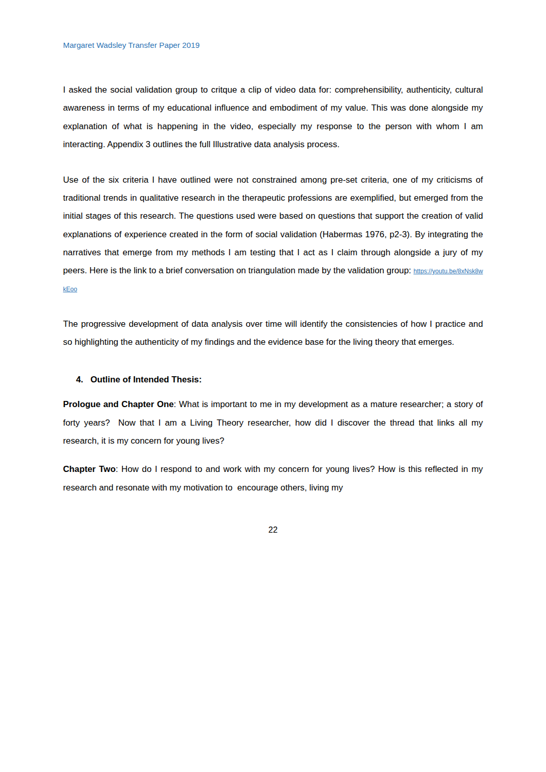Margaret Wadsley Transfer Paper 2019
I asked the social validation group to critque a clip of video data for: comprehensibility, authenticity, cultural awareness in terms of my educational influence and embodiment of my value. This was done alongside my explanation of what is happening in the video, especially my response to the person with whom I am interacting. Appendix 3 outlines the full Illustrative data analysis process.
Use of the six criteria I have outlined were not constrained among pre-set criteria, one of my criticisms of traditional trends in qualitative research in the therapeutic professions are exemplified, but emerged from the initial stages of this research. The questions used were based on questions that support the creation of valid explanations of experience created in the form of social validation (Habermas 1976, p2-3). By integrating the narratives that emerge from my methods I am testing that I act as I claim through alongside a jury of my peers. Here is the link to a brief conversation on triangulation made by the validation group: https://youtu.be/8xNsk8wkEoo
The progressive development of data analysis over time will identify the consistencies of how I practice and so highlighting the authenticity of my findings and the evidence base for the living theory that emerges.
4. Outline of Intended Thesis:
Prologue and Chapter One: What is important to me in my development as a mature researcher; a story of forty years? Now that I am a Living Theory researcher, how did I discover the thread that links all my research, it is my concern for young lives?
Chapter Two: How do I respond to and work with my concern for young lives? How is this reflected in my research and resonate with my motivation to encourage others, living my
22